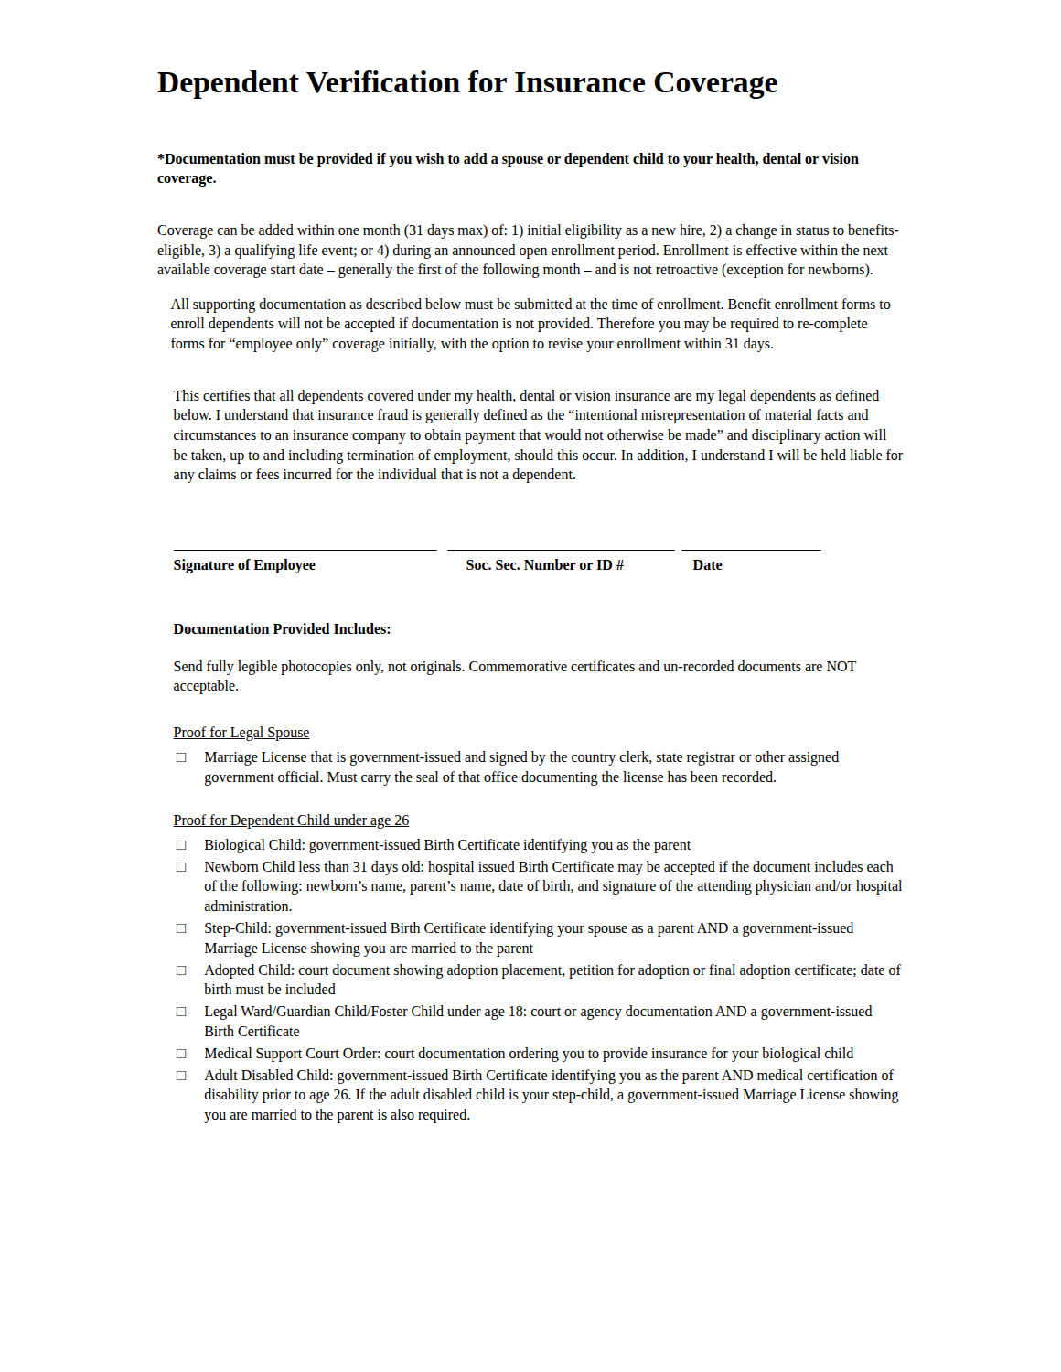Dependent Verification for Insurance Coverage
*Documentation must be provided if you wish to add a spouse or dependent child to your health, dental or vision coverage.
Coverage can be added within one month (31 days max) of: 1) initial eligibility as a new hire, 2) a change in status to benefits-eligible, 3) a qualifying life event; or 4) during an announced open enrollment period. Enrollment is effective within the next available coverage start date – generally the first of the following month – and is not retroactive (exception for newborns).
All supporting documentation as described below must be submitted at the time of enrollment. Benefit enrollment forms to enroll dependents will not be accepted if documentation is not provided. Therefore you may be required to re-complete forms for “employee only” coverage initially, with the option to revise your enrollment within 31 days.
This certifies that all dependents covered under my health, dental or vision insurance are my legal dependents as defined below. I understand that insurance fraud is generally defined as the “intentional misrepresentation of material facts and circumstances to an insurance company to obtain payment that would not otherwise be made” and disciplinary action will be taken, up to and including termination of employment, should this occur. In addition, I understand I will be held liable for any claims or fees incurred for the individual that is not a dependent.
____________________________________ _______________________________ ___________________
Signature of Employee Soc. Sec. Number or ID # Date
Documentation Provided Includes:
Send fully legible photocopies only, not originals. Commemorative certificates and un-recorded documents are NOT acceptable.
Proof for Legal Spouse
Marriage License that is government-issued and signed by the country clerk, state registrar or other assigned government official. Must carry the seal of that office documenting the license has been recorded.
Proof for Dependent Child under age 26
Biological Child: government-issued Birth Certificate identifying you as the parent
Newborn Child less than 31 days old: hospital issued Birth Certificate may be accepted if the document includes each of the following: newborn’s name, parent’s name, date of birth, and signature of the attending physician and/or hospital administration.
Step-Child: government-issued Birth Certificate identifying your spouse as a parent AND a government-issued Marriage License showing you are married to the parent
Adopted Child: court document showing adoption placement, petition for adoption or final adoption certificate; date of birth must be included
Legal Ward/Guardian Child/Foster Child under age 18: court or agency documentation AND a government-issued Birth Certificate
Medical Support Court Order: court documentation ordering you to provide insurance for your biological child
Adult Disabled Child: government-issued Birth Certificate identifying you as the parent AND medical certification of disability prior to age 26. If the adult disabled child is your step-child, a government-issued Marriage License showing you are married to the parent is also required.